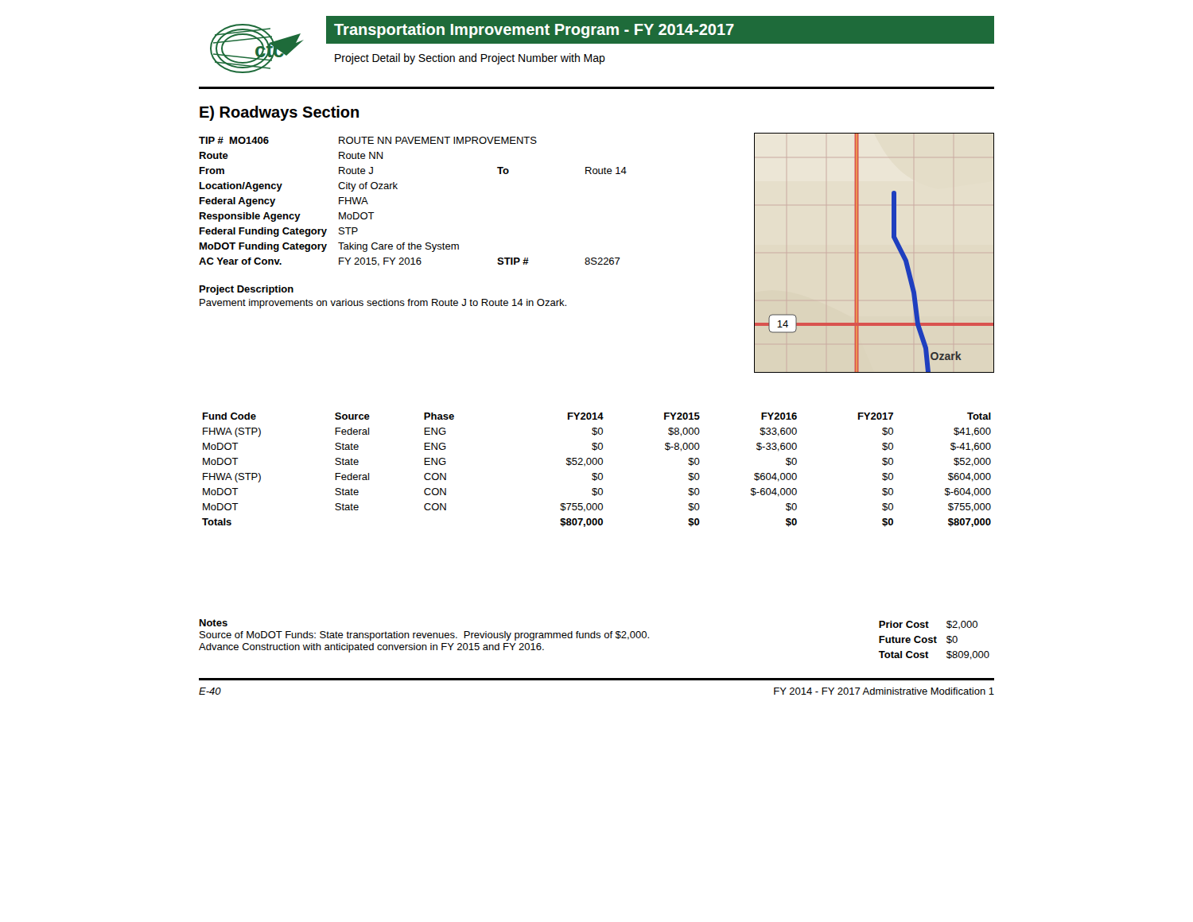ctc
Transportation Improvement Program - FY 2014-2017
Project Detail by Section and Project Number with Map
E) Roadways Section
| TIP # MO1406 | ROUTE NN PAVEMENT IMPROVEMENTS |
| Route | Route NN |
| From | Route J | To | Route 14 |
| Location/Agency | City of Ozark |
| Federal Agency | FHWA |
| Responsible Agency | MoDOT |
| Federal Funding Category | STP |
| MoDOT Funding Category | Taking Care of the System |
| AC Year of Conv. | FY 2015, FY 2016 | STIP # | 8S2267 |
Project Description
Pavement improvements on various sections from Route J to Route 14 in Ozark.
14 Ozark
| Fund Code | Source | Phase | FY2014 | FY2015 | FY2016 | FY2017 | Total |
| --- | --- | --- | --- | --- | --- | --- | --- |
| FHWA (STP) | Federal | ENG | $0 | $8,000 | $33,600 | $0 | $41,600 |
| MoDOT | State | ENG | $0 | $-8,000 | $-33,600 | $0 | $-41,600 |
| MoDOT | State | ENG | $52,000 | $0 | $0 | $0 | $52,000 |
| FHWA (STP) | Federal | CON | $0 | $0 | $604,000 | $0 | $604,000 |
| MoDOT | State | CON | $0 | $0 | $-604,000 | $0 | $-604,000 |
| MoDOT | State | CON | $755,000 | $0 | $0 | $0 | $755,000 |
| Totals | | | $807,000 | $0 | $0 | $0 | $807,000 |
Notes
Source of MoDOT Funds: State transportation revenues. Previously programmed funds of $2,000.
Advance Construction with anticipated conversion in FY 2015 and FY 2016.
| Prior Cost | $2,000 |
| Future Cost | $0 |
| Total Cost | $809,000 |
E-40
FY 2014 - FY 2017 Administrative Modification 1